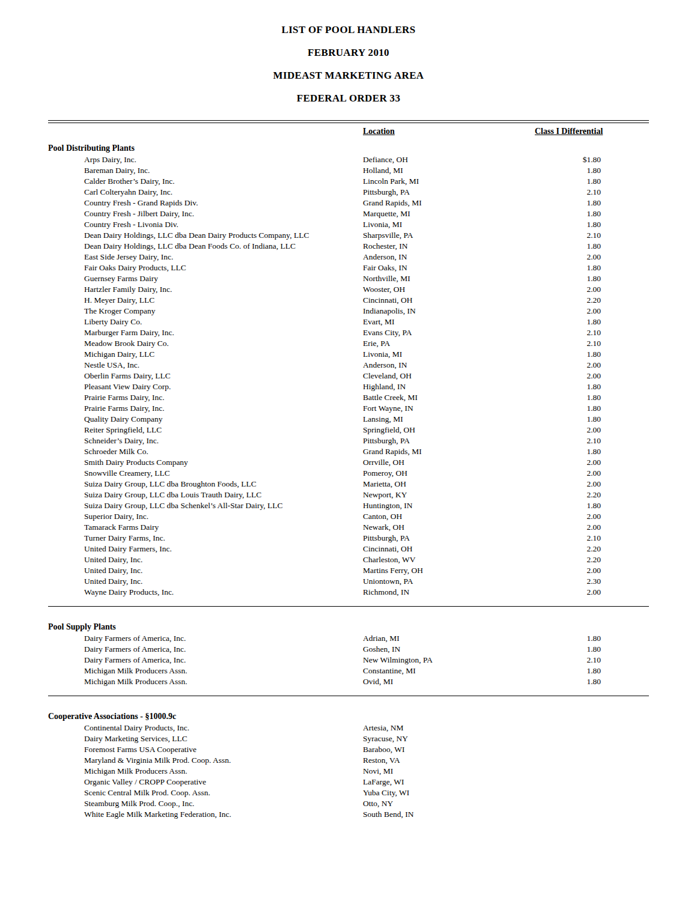LIST OF POOL HANDLERS
FEBRUARY 2010
MIDEAST MARKETING AREA
FEDERAL ORDER 33
| | Location | Class I Differential |
| --- | --- | --- |
| Pool Distributing Plants |
| Arps Dairy, Inc. | Defiance, OH | $1.80 |
| Bareman Dairy, Inc. | Holland, MI | 1.80 |
| Calder Brother’s Dairy, Inc. | Lincoln Park, MI | 1.80 |
| Carl Colteryahn Dairy, Inc. | Pittsburgh, PA | 2.10 |
| Country Fresh - Grand Rapids Div. | Grand Rapids, MI | 1.80 |
| Country Fresh - Jilbert Dairy, Inc. | Marquette, MI | 1.80 |
| Country Fresh - Livonia Div. | Livonia, MI | 1.80 |
| Dean Dairy Holdings, LLC dba Dean Dairy Products Company, LLC | Sharpsville, PA | 2.10 |
| Dean Dairy Holdings, LLC dba Dean Foods Co. of Indiana, LLC | Rochester, IN | 1.80 |
| East Side Jersey Dairy, Inc. | Anderson, IN | 2.00 |
| Fair Oaks Dairy Products, LLC | Fair Oaks, IN | 1.80 |
| Guernsey Farms Dairy | Northville, MI | 1.80 |
| Hartzler Family Dairy, Inc. | Wooster, OH | 2.00 |
| H. Meyer Dairy, LLC | Cincinnati, OH | 2.20 |
| The Kroger Company | Indianapolis, IN | 2.00 |
| Liberty Dairy Co. | Evart, MI | 1.80 |
| Marburger Farm Dairy, Inc. | Evans City, PA | 2.10 |
| Meadow Brook Dairy Co. | Erie, PA | 2.10 |
| Michigan Dairy, LLC | Livonia, MI | 1.80 |
| Nestle USA, Inc. | Anderson, IN | 2.00 |
| Oberlin Farms Dairy, LLC | Cleveland, OH | 2.00 |
| Pleasant View Dairy Corp. | Highland, IN | 1.80 |
| Prairie Farms Dairy, Inc. | Battle Creek, MI | 1.80 |
| Prairie Farms Dairy, Inc. | Fort Wayne, IN | 1.80 |
| Quality Dairy Company | Lansing, MI | 1.80 |
| Reiter Springfield, LLC | Springfield, OH | 2.00 |
| Schneider’s Dairy, Inc. | Pittsburgh, PA | 2.10 |
| Schroeder Milk Co. | Grand Rapids, MI | 1.80 |
| Smith Dairy Products Company | Orrville, OH | 2.00 |
| Snowville Creamery, LLC | Pomeroy, OH | 2.00 |
| Suiza Dairy Group, LLC dba Broughton Foods, LLC | Marietta, OH | 2.00 |
| Suiza Dairy Group, LLC dba Louis Trauth Dairy, LLC | Newport, KY | 2.20 |
| Suiza Dairy Group, LLC dba Schenkel’s All-Star Dairy, LLC | Huntington, IN | 1.80 |
| Superior Dairy, Inc. | Canton, OH | 2.00 |
| Tamarack Farms Dairy | Newark, OH | 2.00 |
| Turner Dairy Farms, Inc. | Pittsburgh, PA | 2.10 |
| United Dairy Farmers, Inc. | Cincinnati, OH | 2.20 |
| United Dairy, Inc. | Charleston, WV | 2.20 |
| United Dairy, Inc. | Martins Ferry, OH | 2.00 |
| United Dairy, Inc. | Uniontown, PA | 2.30 |
| Wayne Dairy Products, Inc. | Richmond, IN | 2.00 |
| Pool Supply Plants |
| Dairy Farmers of America, Inc. | Adrian, MI | 1.80 |
| Dairy Farmers of America, Inc. | Goshen, IN | 1.80 |
| Dairy Farmers of America, Inc. | New Wilmington, PA | 2.10 |
| Michigan Milk Producers Assn. | Constantine, MI | 1.80 |
| Michigan Milk Producers Assn. | Ovid, MI | 1.80 |
Cooperative Associations - §1000.9c
| Continental Dairy Products, Inc. | Artesia, NM | |
| Dairy Marketing Services, LLC | Syracuse, NY | |
| Foremost Farms USA Cooperative | Baraboo, WI | |
| Maryland & Virginia Milk Prod. Coop. Assn. | Reston, VA | |
| Michigan Milk Producers Assn. | Novi, MI | |
| Organic Valley / CROPP Cooperative | LaFarge, WI | |
| Scenic Central Milk Prod. Coop. Assn. | Yuba City, WI | |
| Steamburg Milk Prod. Coop., Inc. | Otto, NY | |
| White Eagle Milk Marketing Federation, Inc. | South Bend, IN | |